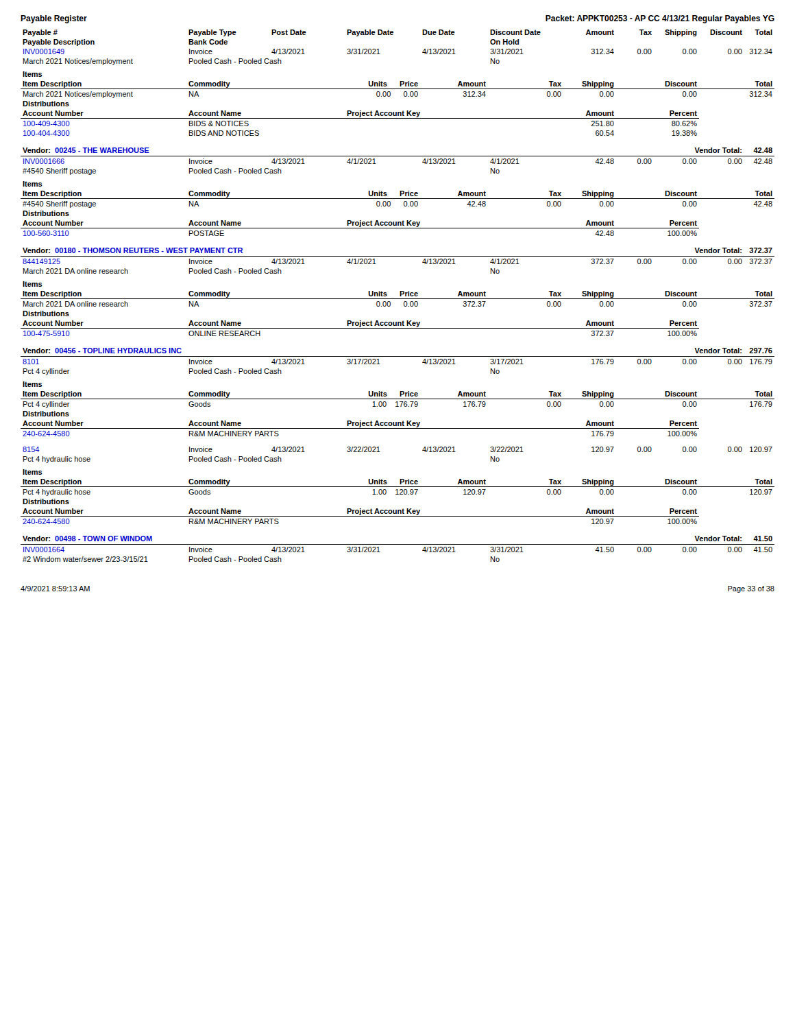Payable Register
Packet: APPKT00253 - AP CC 4/13/21 Regular Payables YG
| Payable # | Payable Type | Post Date | Payable Date | Due Date | Discount Date | Amount | Tax | Shipping | Discount | Total |
| Payable Description | Bank Code | On Hold | |
| INV0001649 | Invoice | 4/13/2021 | 3/31/2021 | 4/13/2021 | 3/31/2021 | 312.34 | 0.00 | 0.00 | 0.00 | 312.34 |
| March 2021 Notices/employment | Pooled Cash - Pooled Cash | No | |
| Items | |
| Item Description | Commodity | Units Price | Amount | Tax | Shipping | Discount | Total |
| March 2021 Notices/employment | NA | 0.00 0.00 | 312.34 | 0.00 | 0.00 | 0.00 | 312.34 |
| Distributions | |
| Account Number | Account Name | Project Account Key | Amount | Percent | |
| 100-409-4300 | BIDS & NOTICES | | 251.80 | 80.62% | |
| 100-404-4300 | BIDS AND NOTICES | | 60.54 | 19.38% | |
| Vendor: 00245 - THE WAREHOUSE | Vendor Total: | 42.48 |
| INV0001666 | Invoice | 4/13/2021 | 4/1/2021 | 4/13/2021 | 4/1/2021 | 42.48 | 0.00 | 0.00 | 0.00 | 42.48 |
| #4540 Sheriff postage | Pooled Cash - Pooled Cash | No | |
| Items | |
| Item Description | Commodity | Units Price | Amount | Tax | Shipping | Discount | Total |
| #4540 Sheriff postage | NA | 0.00 0.00 | 42.48 | 0.00 | 0.00 | 0.00 | 42.48 |
| Distributions | |
| Account Number | Account Name | Project Account Key | Amount | Percent | |
| 100-560-3110 | POSTAGE | | 42.48 | 100.00% | |
| Vendor: 00180 - THOMSON REUTERS - WEST PAYMENT CTR | Vendor Total: | 372.37 |
| 844149125 | Invoice | 4/13/2021 | 4/1/2021 | 4/13/2021 | 4/1/2021 | 372.37 | 0.00 | 0.00 | 0.00 | 372.37 |
| March 2021 DA online research | Pooled Cash - Pooled Cash | No | |
| Items | |
| Item Description | Commodity | Units Price | Amount | Tax | Shipping | Discount | Total |
| March 2021 DA online research | NA | 0.00 0.00 | 372.37 | 0.00 | 0.00 | 0.00 | 372.37 |
| Distributions | |
| Account Number | Account Name | Project Account Key | Amount | Percent | |
| 100-475-5910 | ONLINE RESEARCH | | 372.37 | 100.00% | |
| Vendor: 00456 - TOPLINE HYDRAULICS INC | Vendor Total: | 297.76 |
| 8101 | Invoice | 4/13/2021 | 3/17/2021 | 4/13/2021 | 3/17/2021 | 176.79 | 0.00 | 0.00 | 0.00 | 176.79 |
| Pct 4 cyllinder | Pooled Cash - Pooled Cash | No | |
| Items | |
| Item Description | Commodity | Units Price | Amount | Tax | Shipping | Discount | Total |
| Pct 4 cyllinder | Goods | 1.00 176.79 | 176.79 | 0.00 | 0.00 | 0.00 | 176.79 |
| Distributions | |
| Account Number | Account Name | Project Account Key | Amount | Percent | |
| 240-624-4580 | R&M MACHINERY PARTS | | 176.79 | 100.00% | |
| 8154 | Invoice | 4/13/2021 | 3/22/2021 | 4/13/2021 | 3/22/2021 | 120.97 | 0.00 | 0.00 | 0.00 | 120.97 |
| Pct 4 hydraulic hose | Pooled Cash - Pooled Cash | No | |
| Items | |
| Item Description | Commodity | Units Price | Amount | Tax | Shipping | Discount | Total |
| Pct 4 hydraulic hose | Goods | 1.00 120.97 | 120.97 | 0.00 | 0.00 | 0.00 | 120.97 |
| Distributions | |
| Account Number | Account Name | Project Account Key | Amount | Percent | |
| 240-624-4580 | R&M MACHINERY PARTS | | 120.97 | 100.00% | |
| Vendor: 00498 - TOWN OF WINDOM | Vendor Total: | 41.50 |
| INV0001664 | Invoice | 4/13/2021 | 3/31/2021 | 4/13/2021 | 3/31/2021 | 41.50 | 0.00 | 0.00 | 0.00 | 41.50 |
| #2 Windom water/sewer 2/23-3/15/21 | Pooled Cash - Pooled Cash | No | |
4/9/2021 8:59:13 AM
Page 33 of 38